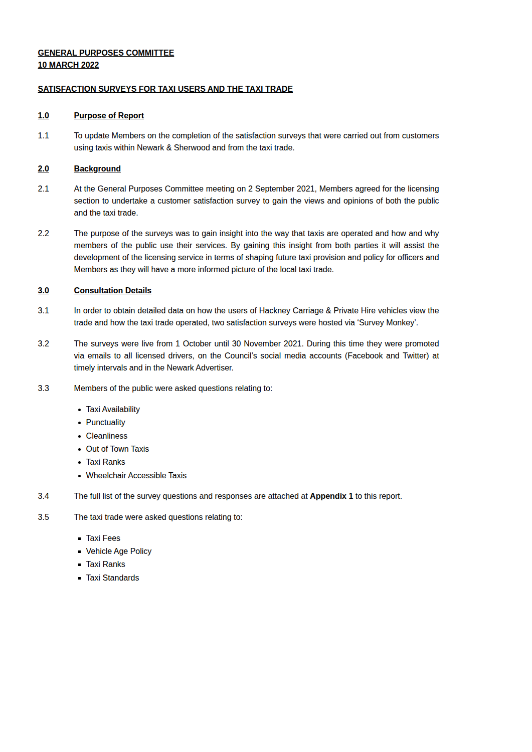GENERAL PURPOSES COMMITTEE
10 MARCH 2022
SATISFACTION SURVEYS FOR TAXI USERS AND THE TAXI TRADE
1.0 Purpose of Report
1.1 To update Members on the completion of the satisfaction surveys that were carried out from customers using taxis within Newark & Sherwood and from the taxi trade.
2.0 Background
2.1 At the General Purposes Committee meeting on 2 September 2021, Members agreed for the licensing section to undertake a customer satisfaction survey to gain the views and opinions of both the public and the taxi trade.
2.2 The purpose of the surveys was to gain insight into the way that taxis are operated and how and why members of the public use their services. By gaining this insight from both parties it will assist the development of the licensing service in terms of shaping future taxi provision and policy for officers and Members as they will have a more informed picture of the local taxi trade.
3.0 Consultation Details
3.1 In order to obtain detailed data on how the users of Hackney Carriage & Private Hire vehicles view the trade and how the taxi trade operated, two satisfaction surveys were hosted via ‘Survey Monkey’.
3.2 The surveys were live from 1 October until 30 November 2021. During this time they were promoted via emails to all licensed drivers, on the Council’s social media accounts (Facebook and Twitter) at timely intervals and in the Newark Advertiser.
3.3 Members of the public were asked questions relating to:
Taxi Availability
Punctuality
Cleanliness
Out of Town Taxis
Taxi Ranks
Wheelchair Accessible Taxis
3.4 The full list of the survey questions and responses are attached at Appendix 1 to this report.
3.5 The taxi trade were asked questions relating to:
Taxi Fees
Vehicle Age Policy
Taxi Ranks
Taxi Standards